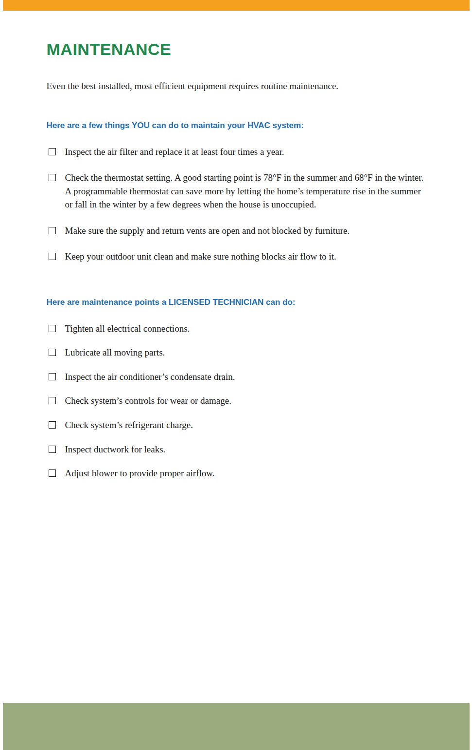Maintenance
Even the best installed, most efficient equipment requires routine maintenance.
Here are a few things YOU can do to maintain your HVAC system:
Inspect the air filter and replace it at least four times a year.
Check the thermostat setting. A good starting point is 78°F in the summer and 68°F in the winter. A programmable thermostat can save more by letting the home’s temperature rise in the summer or fall in the winter by a few degrees when the house is unoccupied.
Make sure the supply and return vents are open and not blocked by furniture.
Keep your outdoor unit clean and make sure nothing blocks air flow to it.
Here are maintenance points a LICENSED TECHNICIAN can do:
Tighten all electrical connections.
Lubricate all moving parts.
Inspect the air conditioner’s condensate drain.
Check system’s controls for wear or damage.
Check system’s refrigerant charge.
Inspect ductwork for leaks.
Adjust blower to provide proper airflow.